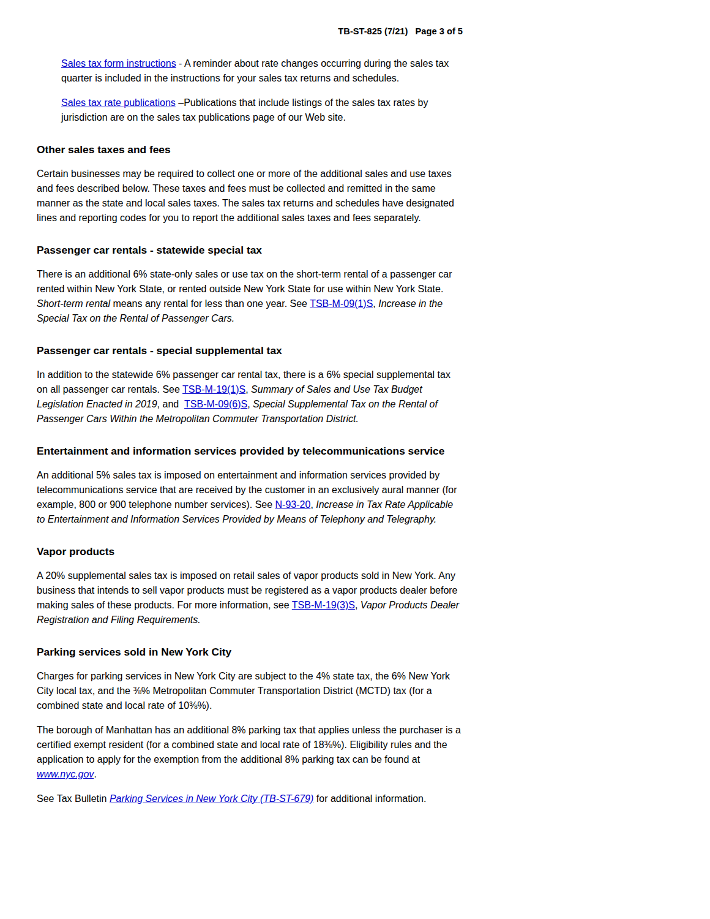TB-ST-825 (7/21) Page 3 of 5
Sales tax form instructions - A reminder about rate changes occurring during the sales tax quarter is included in the instructions for your sales tax returns and schedules.
Sales tax rate publications –Publications that include listings of the sales tax rates by jurisdiction are on the sales tax publications page of our Web site.
Other sales taxes and fees
Certain businesses may be required to collect one or more of the additional sales and use taxes and fees described below. These taxes and fees must be collected and remitted in the same manner as the state and local sales taxes. The sales tax returns and schedules have designated lines and reporting codes for you to report the additional sales taxes and fees separately.
Passenger car rentals - statewide special tax
There is an additional 6% state-only sales or use tax on the short-term rental of a passenger car rented within New York State, or rented outside New York State for use within New York State. Short-term rental means any rental for less than one year. See TSB-M-09(1)S, Increase in the Special Tax on the Rental of Passenger Cars.
Passenger car rentals - special supplemental tax
In addition to the statewide 6% passenger car rental tax, there is a 6% special supplemental tax on all passenger car rentals. See TSB-M-19(1)S, Summary of Sales and Use Tax Budget Legislation Enacted in 2019, and TSB-M-09(6)S, Special Supplemental Tax on the Rental of Passenger Cars Within the Metropolitan Commuter Transportation District.
Entertainment and information services provided by telecommunications service
An additional 5% sales tax is imposed on entertainment and information services provided by telecommunications service that are received by the customer in an exclusively aural manner (for example, 800 or 900 telephone number services). See N-93-20, Increase in Tax Rate Applicable to Entertainment and Information Services Provided by Means of Telephony and Telegraphy.
Vapor products
A 20% supplemental sales tax is imposed on retail sales of vapor products sold in New York. Any business that intends to sell vapor products must be registered as a vapor products dealer before making sales of these products. For more information, see TSB-M-19(3)S, Vapor Products Dealer Registration and Filing Requirements.
Parking services sold in New York City
Charges for parking services in New York City are subject to the 4% state tax, the 6% New York City local tax, and the ⅜% Metropolitan Commuter Transportation District (MCTD) tax (for a combined state and local rate of 10⅜%).
The borough of Manhattan has an additional 8% parking tax that applies unless the purchaser is a certified exempt resident (for a combined state and local rate of 18⅜%). Eligibility rules and the application to apply for the exemption from the additional 8% parking tax can be found at www.nyc.gov.
See Tax Bulletin Parking Services in New York City (TB-ST-679) for additional information.